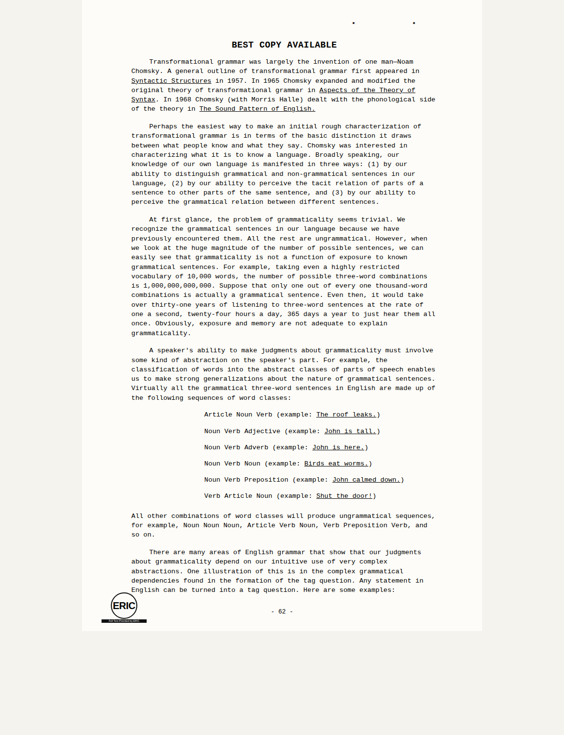• •
BEST COPY AVAILABLE
Transformational grammar was largely the invention of one man—Noam Chomsky. A general outline of transformational grammar first appeared in Syntactic Structures in 1957. In 1965 Chomsky expanded and modified the original theory of transformational grammar in Aspects of the Theory of Syntax. In 1968 Chomsky (with Morris Halle) dealt with the phonological side of the theory in The Sound Pattern of English.
Perhaps the easiest way to make an initial rough characterization of transformational grammar is in terms of the basic distinction it draws between what people know and what they say. Chomsky was interested in characterizing what it is to know a language. Broadly speaking, our knowledge of our own language is manifested in three ways: (1) by our ability to distinguish grammatical and non-grammatical sentences in our language, (2) by our ability to perceive the tacit relation of parts of a sentence to other parts of the same sentence, and (3) by our ability to perceive the grammatical relation between different sentences.
At first glance, the problem of grammaticality seems trivial. We recognize the grammatical sentences in our language because we have previously encountered them. All the rest are ungrammatical. However, when we look at the huge magnitude of the number of possible sentences, we can easily see that grammaticality is not a function of exposure to known grammatical sentences. For example, taking even a highly restricted vocabulary of 10,000 words, the number of possible three-word combinations is 1,000,000,000,000. Suppose that only one out of every one thousand-word combinations is actually a grammatical sentence. Even then, it would take over thirty-one years of listening to three-word sentences at the rate of one a second, twenty-four hours a day, 365 days a year to just hear them all once. Obviously, exposure and memory are not adequate to explain grammaticality.
A speaker's ability to make judgments about grammaticality must involve some kind of abstraction on the speaker's part. For example, the classification of words into the abstract classes of parts of speech enables us to make strong generalizations about the nature of grammatical sentences. Virtually all the grammatical three-word sentences in English are made up of the following sequences of word classes:
Article Noun Verb (example: The roof leaks.)
Noun Verb Adjective (example: John is tall.)
Noun Verb Adverb (example: John is here.)
Noun Verb Noun (example: Birds eat worms.)
Noun Verb Preposition (example: John calmed down.)
Verb Article Noun (example: Shut the door!)
All other combinations of word classes will produce ungrammatical sequences, for example, Noun Noun Noun, Article Verb Noun, Verb Preposition Verb, and so on.
There are many areas of English grammar that show that our judgments about grammaticality depend on our intuitive use of very complex abstractions. One illustration of this is in the complex grammatical dependencies found in the formation of the tag question. Any statement in English can be turned into a tag question. Here are some examples:
- 62 -
ERIC
Full Text Provided by ERIC